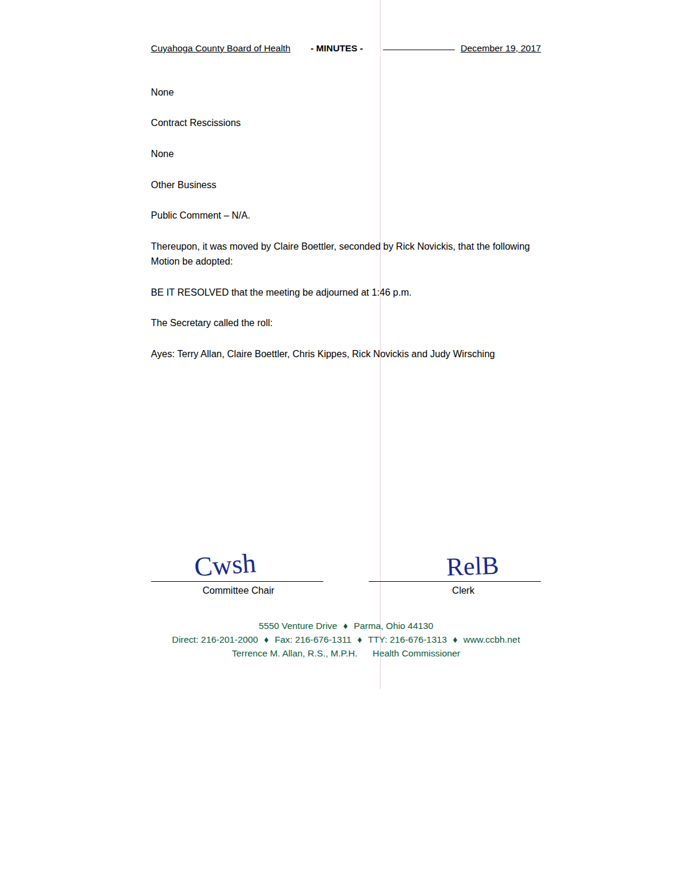Cuyahoga County Board of Health - MINUTES - December 19, 2017
None
Contract Rescissions
None
Other Business
Public Comment – N/A.
Thereupon, it was moved by Claire Boettler, seconded by Rick Novickis, that the following Motion be adopted:
BE IT RESOLVED that the meeting be adjourned at 1:46 p.m.
The Secretary called the roll:
Ayes: Terry Allan, Claire Boettler, Chris Kippes, Rick Novickis and Judy Wirsching
Cwsh
Committee Chair
RelB
Clerk
5550 Venture Drive ♦ Parma, Ohio 44130
Direct: 216-201-2000 ♦ Fax: 216-676-1311 ♦ TTY: 216-676-1313 ♦ www.ccbh.net
Terrence M. Allan, R.S., M.P.H. Health Commissioner